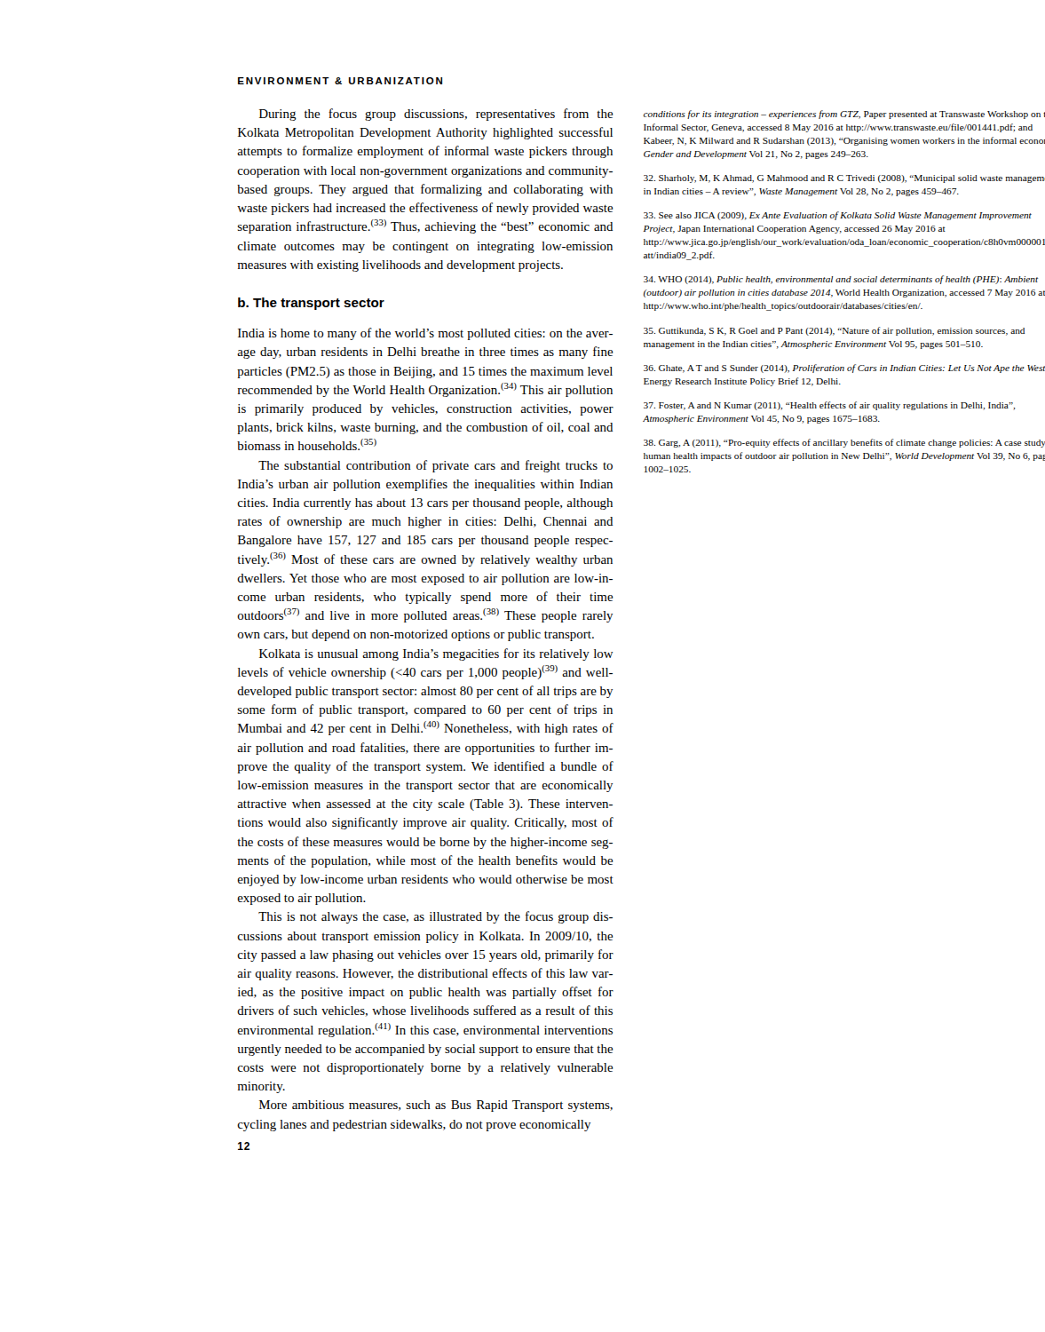Environment & Urbanization
During the focus group discussions, representatives from the Kolkata Metropolitan Development Authority highlighted successful attempts to formalize employment of informal waste pickers through cooperation with local non-government organizations and community-based groups. They argued that formalizing and collaborating with waste pickers had increased the effectiveness of newly provided waste separation infrastructure.(33) Thus, achieving the “best” economic and climate outcomes may be contingent on integrating low-emission measures with existing livelihoods and development projects.
b. The transport sector
India is home to many of the world’s most polluted cities: on the average day, urban residents in Delhi breathe in three times as many fine particles (PM2.5) as those in Beijing, and 15 times the maximum level recommended by the World Health Organization.(34) This air pollution is primarily produced by vehicles, construction activities, power plants, brick kilns, waste burning, and the combustion of oil, coal and biomass in households.(35)
The substantial contribution of private cars and freight trucks to India’s urban air pollution exemplifies the inequalities within Indian cities. India currently has about 13 cars per thousand people, although rates of ownership are much higher in cities: Delhi, Chennai and Bangalore have 157, 127 and 185 cars per thousand people respectively.(36) Most of these cars are owned by relatively wealthy urban dwellers. Yet those who are most exposed to air pollution are low-income urban residents, who typically spend more of their time outdoors(37) and live in more polluted areas.(38) These people rarely own cars, but depend on non-motorized options or public transport.
Kolkata is unusual among India’s megacities for its relatively low levels of vehicle ownership (<40 cars per 1,000 people)(39) and well-developed public transport sector: almost 80 per cent of all trips are by some form of public transport, compared to 60 per cent of trips in Mumbai and 42 per cent in Delhi.(40) Nonetheless, with high rates of air pollution and road fatalities, there are opportunities to further improve the quality of the transport system. We identified a bundle of low-emission measures in the transport sector that are economically attractive when assessed at the city scale (Table 3). These interventions would also significantly improve air quality. Critically, most of the costs of these measures would be borne by the higher-income segments of the population, while most of the health benefits would be enjoyed by low-income urban residents who would otherwise be most exposed to air pollution.
This is not always the case, as illustrated by the focus group discussions about transport emission policy in Kolkata. In 2009/10, the city passed a law phasing out vehicles over 15 years old, primarily for air quality reasons. However, the distributional effects of this law varied, as the positive impact on public health was partially offset for drivers of such vehicles, whose livelihoods suffered as a result of this environmental regulation.(41) In this case, environmental interventions urgently needed to be accompanied by social support to ensure that the costs were not disproportionately borne by a relatively vulnerable minority.
More ambitious measures, such as Bus Rapid Transport systems, cycling lanes and pedestrian sidewalks, do not prove economically
conditions for its integration – experiences from GTZ, Paper presented at Transwaste Workshop on the Informal Sector, Geneva, accessed 8 May 2016 at http://www.transwaste.eu/file/001441.pdf; and Kabeer, N, K Milward and R Sudarshan (2013), “Organising women workers in the informal economy”, Gender and Development Vol 21, No 2, pages 249–263.
32. Sharholy, M, K Ahmad, G Mahmood and R C Trivedi (2008), “Municipal solid waste management in Indian cities – A review”, Waste Management Vol 28, No 2, pages 459–467.
33. See also JICA (2009), Ex Ante Evaluation of Kolkata Solid Waste Management Improvement Project, Japan International Cooperation Agency, accessed 26 May 2016 at http://www.jica.go.jp/english/our_work/evaluation/oda_loan/economic_cooperation/c8h0vm000001rdjt-att/india09_2.pdf.
34. WHO (2014), Public health, environmental and social determinants of health (PHE): Ambient (outdoor) air pollution in cities database 2014, World Health Organization, accessed 7 May 2016 at http://www.who.int/phe/health_topics/outdoorair/databases/cities/en/.
35. Guttikunda, S K, R Goel and P Pant (2014), “Nature of air pollution, emission sources, and management in the Indian cities”, Atmospheric Environment Vol 95, pages 501–510.
36. Ghate, A T and S Sunder (2014), Proliferation of Cars in Indian Cities: Let Us Not Ape the West, Energy Research Institute Policy Brief 12, Delhi.
37. Foster, A and N Kumar (2011), “Health effects of air quality regulations in Delhi, India”, Atmospheric Environment Vol 45, No 9, pages 1675–1683.
38. Garg, A (2011), “Pro-equity effects of ancillary benefits of climate change policies: A case study of human health impacts of outdoor air pollution in New Delhi”, World Development Vol 39, No 6, pages 1002–1025.
12